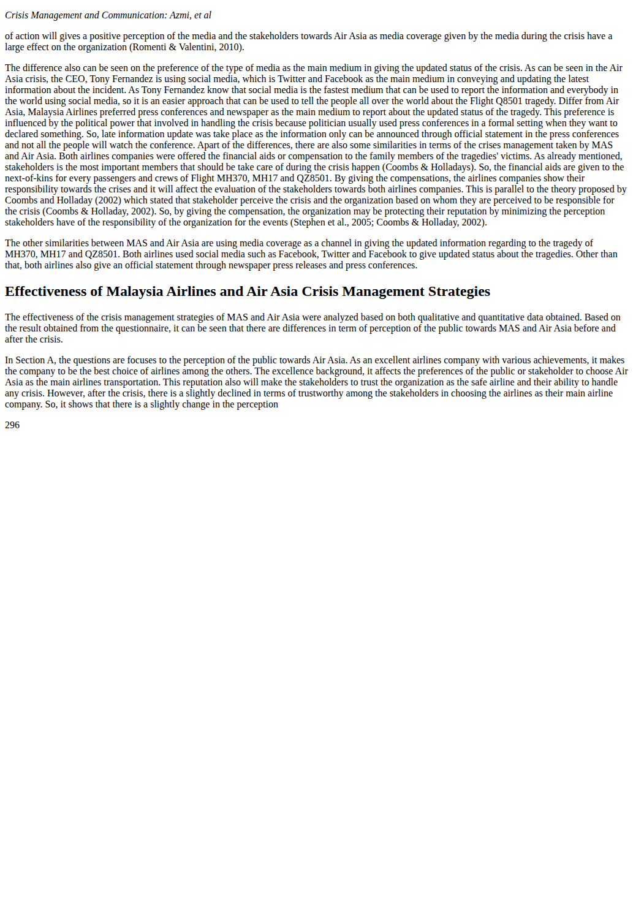Crisis Management and Communication: Azmi, et al
of action will gives a positive perception of the media and the stakeholders towards Air Asia as media coverage given by the media during the crisis have a large effect on the organization (Romenti & Valentini, 2010).
The difference also can be seen on the preference of the type of media as the main medium in giving the updated status of the crisis. As can be seen in the Air Asia crisis, the CEO, Tony Fernandez is using social media, which is Twitter and Facebook as the main medium in conveying and updating the latest information about the incident. As Tony Fernandez know that social media is the fastest medium that can be used to report the information and everybody in the world using social media, so it is an easier approach that can be used to tell the people all over the world about the Flight Q8501 tragedy. Differ from Air Asia, Malaysia Airlines preferred press conferences and newspaper as the main medium to report about the updated status of the tragedy. This preference is influenced by the political power that involved in handling the crisis because politician usually used press conferences in a formal setting when they want to declared something. So, late information update was take place as the information only can be announced through official statement in the press conferences and not all the people will watch the conference. Apart of the differences, there are also some similarities in terms of the crises management taken by MAS and Air Asia. Both airlines companies were offered the financial aids or compensation to the family members of the tragedies' victims. As already mentioned, stakeholders is the most important members that should be take care of during the crisis happen (Coombs & Holladays). So, the financial aids are given to the next-of-kins for every passengers and crews of Flight MH370, MH17 and QZ8501. By giving the compensations, the airlines companies show their responsibility towards the crises and it will affect the evaluation of the stakeholders towards both airlines companies. This is parallel to the theory proposed by Coombs and Holladay (2002) which stated that stakeholder perceive the crisis and the organization based on whom they are perceived to be responsible for the crisis (Coombs & Holladay, 2002). So, by giving the compensation, the organization may be protecting their reputation by minimizing the perception stakeholders have of the responsibility of the organization for the events (Stephen et al., 2005; Coombs & Holladay, 2002).
The other similarities between MAS and Air Asia are using media coverage as a channel in giving the updated information regarding to the tragedy of MH370, MH17 and QZ8501. Both airlines used social media such as Facebook, Twitter and Facebook to give updated status about the tragedies. Other than that, both airlines also give an official statement through newspaper press releases and press conferences.
Effectiveness of Malaysia Airlines and Air Asia Crisis Management Strategies
The effectiveness of the crisis management strategies of MAS and Air Asia were analyzed based on both qualitative and quantitative data obtained. Based on the result obtained from the questionnaire, it can be seen that there are differences in term of perception of the public towards MAS and Air Asia before and after the crisis.
In Section A, the questions are focuses to the perception of the public towards Air Asia. As an excellent airlines company with various achievements, it makes the company to be the best choice of airlines among the others. The excellence background, it affects the preferences of the public or stakeholder to choose Air Asia as the main airlines transportation. This reputation also will make the stakeholders to trust the organization as the safe airline and their ability to handle any crisis. However, after the crisis, there is a slightly declined in terms of trustworthy among the stakeholders in choosing the airlines as their main airline company. So, it shows that there is a slightly change in the perception
296